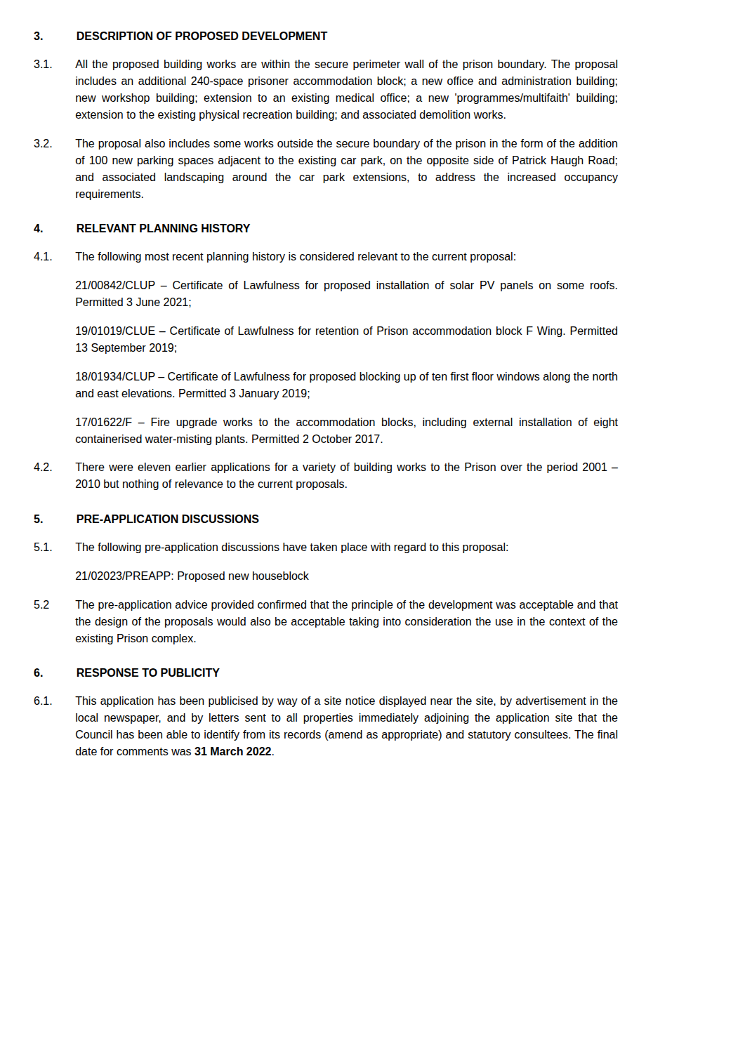3. Description of Proposed Development
3.1.
All the proposed building works are within the secure perimeter wall of the prison boundary. The proposal includes an additional 240-space prisoner accommodation block; a new office and administration building; new workshop building; extension to an existing medical office; a new 'programmes/multifaith' building; extension to the existing physical recreation building; and associated demolition works.
3.2.
The proposal also includes some works outside the secure boundary of the prison in the form of the addition of 100 new parking spaces adjacent to the existing car park, on the opposite side of Patrick Haugh Road; and associated landscaping around the car park extensions, to address the increased occupancy requirements.
4. Relevant Planning History
4.1.
The following most recent planning history is considered relevant to the current proposal:
21/00842/CLUP – Certificate of Lawfulness for proposed installation of solar PV panels on some roofs. Permitted 3 June 2021;
19/01019/CLUE – Certificate of Lawfulness for retention of Prison accommodation block F Wing. Permitted 13 September 2019;
18/01934/CLUP – Certificate of Lawfulness for proposed blocking up of ten first floor windows along the north and east elevations. Permitted 3 January 2019;
17/01622/F – Fire upgrade works to the accommodation blocks, including external installation of eight containerised water-misting plants. Permitted 2 October 2017.
4.2.
There were eleven earlier applications for a variety of building works to the Prison over the period 2001 – 2010 but nothing of relevance to the current proposals.
5. Pre-Application Discussions
5.1.
The following pre-application discussions have taken place with regard to this proposal:
21/02023/PREAPP: Proposed new houseblock
5.2
The pre-application advice provided confirmed that the principle of the development was acceptable and that the design of the proposals would also be acceptable taking into consideration the use in the context of the existing Prison complex.
6. Response to Publicity
6.1.
This application has been publicised by way of a site notice displayed near the site, by advertisement in the local newspaper, and by letters sent to all properties immediately adjoining the application site that the Council has been able to identify from its records (amend as appropriate) and statutory consultees. The final date for comments was 31 March 2022.